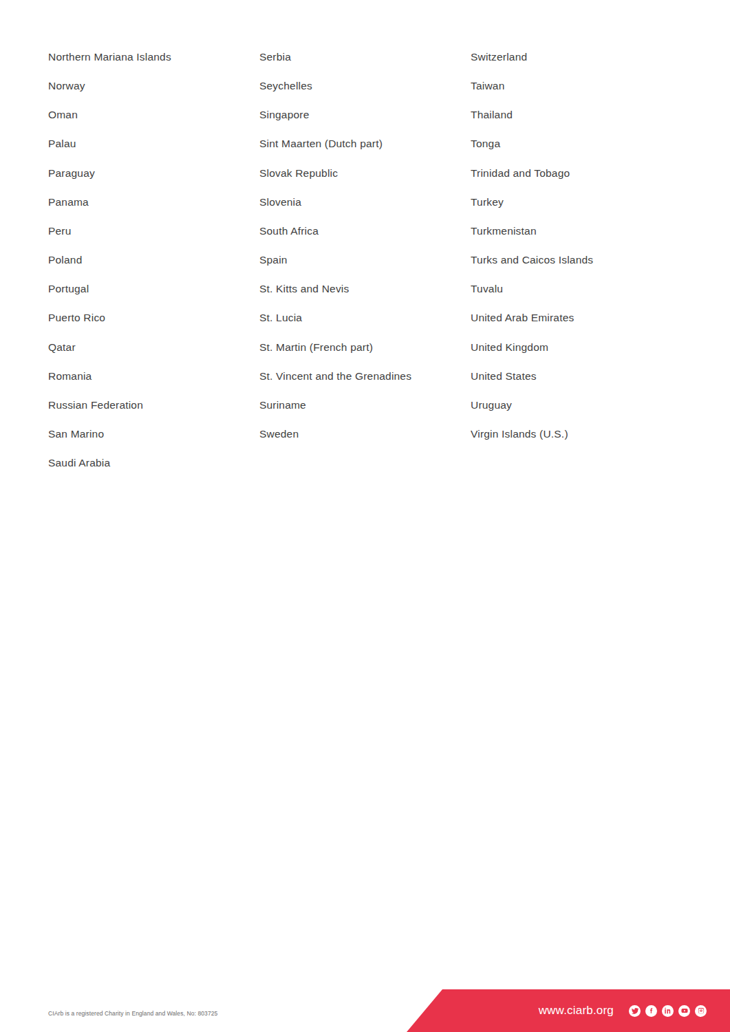Northern Mariana Islands
Norway
Oman
Palau
Paraguay
Panama
Peru
Poland
Portugal
Puerto Rico
Qatar
Romania
Russian Federation
San Marino
Saudi Arabia
Serbia
Seychelles
Singapore
Sint Maarten (Dutch part)
Slovak Republic
Slovenia
South Africa
Spain
St. Kitts and Nevis
St. Lucia
St. Martin (French part)
St. Vincent and the Grenadines
Suriname
Sweden
Switzerland
Taiwan
Thailand
Tonga
Trinidad and Tobago
Turkey
Turkmenistan
Turks and Caicos Islands
Tuvalu
United Arab Emirates
United Kingdom
United States
Uruguay
Virgin Islands (U.S.)
CIArb is a registered Charity in England and Wales, No: 803725
www.ciarb.org